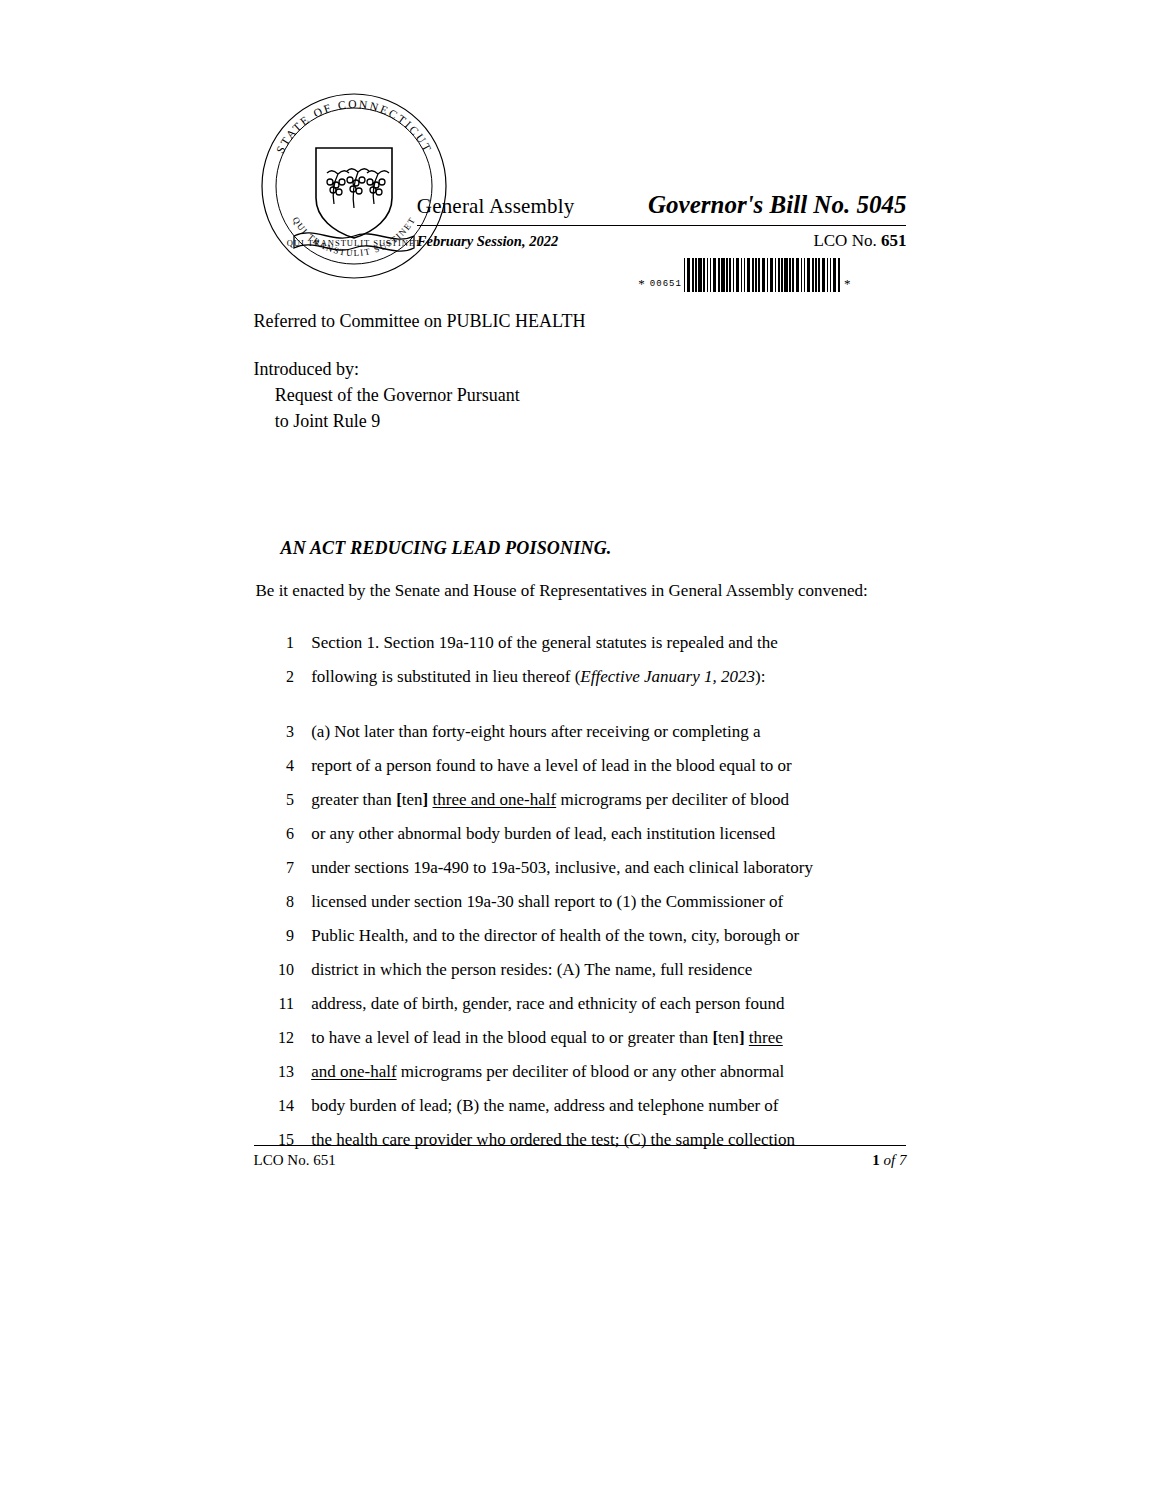STATE OF CONNECTICUT QUI TRANSTULIT SUSTINET QUI TRANSTULIT SUSTINET
General Assembly Governor's Bill No. 5045
February Session, 2022 LCO No. 651
* 00651 *
Referred to Committee on PUBLIC HEALTH
Introduced by:
Request of the Governor Pursuant
to Joint Rule 9
AN ACT REDUCING LEAD POISONING.
Be it enacted by the Senate and House of Representatives in General Assembly convened:
1 Section 1. Section 19a-110 of the general statutes is repealed and the
2 following is substituted in lieu thereof (Effective January 1, 2023):
3(a) Not later than forty-eight hours after receiving or completing a
4 report of a person found to have a level of lead in the blood equal to or
5 greater than [ten] three and one-half micrograms per deciliter of blood
6 or any other abnormal body burden of lead, each institution licensed
7 under sections 19a-490 to 19a-503, inclusive, and each clinical laboratory
8 licensed under section 19a-30 shall report to (1) the Commissioner of
9 Public Health, and to the director of health of the town, city, borough or
10 district in which the person resides: (A) The name, full residence
11 address, date of birth, gender, race and ethnicity of each person found
12 to have a level of lead in the blood equal to or greater than [ten] three
13 and one-half micrograms per deciliter of blood or any other abnormal
14 body burden of lead; (B) the name, address and telephone number of
15 the health care provider who ordered the test; (C) the sample collection
LCO No. 651 1 of 7